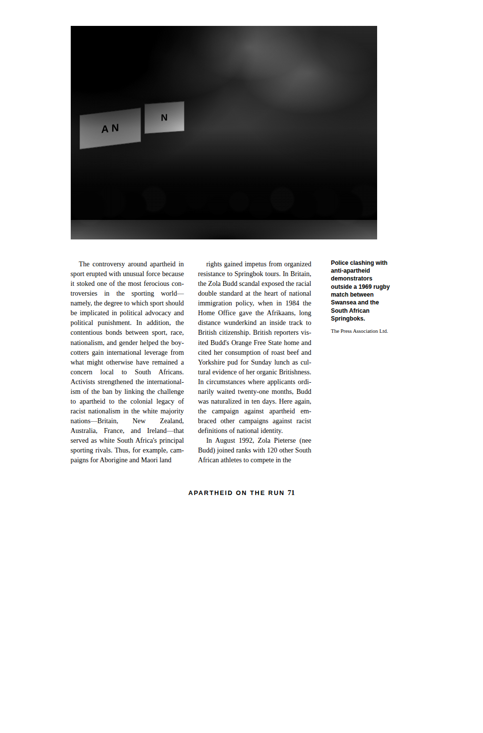A N
N
The controversy around apartheid in sport erupted with unusual force because it stoked one of the most ferocious controversies in the sporting world—namely, the degree to which sport should be implicated in political advocacy and political punishment. In addition, the contentious bonds between sport, race, nationalism, and gender helped the boycotters gain international leverage from what might otherwise have remained a concern local to South Africans. Activists strengthened the internationalism of the ban by linking the challenge to apartheid to the colonial legacy of racist nationalism in the white majority nations—Britain, New Zealand, Australia, France, and Ireland—that served as white South Africa's principal sporting rivals. Thus, for example, campaigns for Aborigine and Maori land
rights gained impetus from organized resistance to Springbok tours. In Britain, the Zola Budd scandal exposed the racial double standard at the heart of national immigration policy, when in 1984 the Home Office gave the Afrikaans, long distance wunderkind an inside track to British citizenship. British reporters visited Budd's Orange Free State home and cited her consumption of roast beef and Yorkshire pud for Sunday lunch as cultural evidence of her organic Britishness. In circumstances where applicants ordinarily waited twenty-one months, Budd was naturalized in ten days. Here again, the campaign against apartheid embraced other campaigns against racist definitions of national identity.
In August 1992, Zola Pieterse (nee Budd) joined ranks with 120 other South African athletes to compete in the
Police clashing with anti-apartheid demonstrators outside a 1969 rugby match between Swansea and the South African Springboks.
The Press Association Ltd.
APARTHEID ON THE RUN71